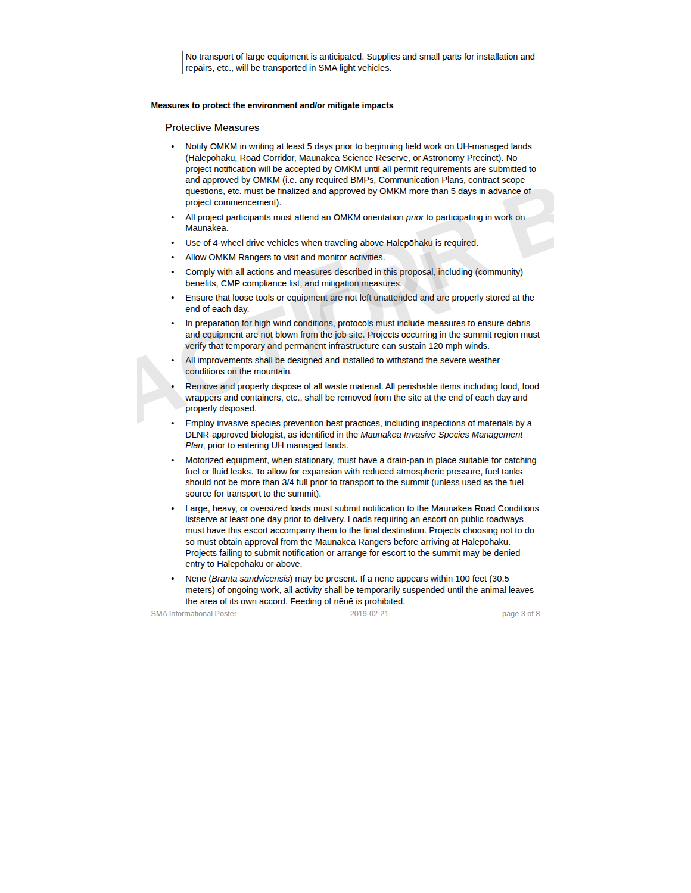No transport of large equipment is anticipated. Supplies and small parts for installation and repairs, etc., will be transported in SMA light vehicles.
Measures to protect the environment and/or mitigate impacts
Protective Measures
FOR BOARD ACTION
Notify OMKM in writing at least 5 days prior to beginning field work on UH-managed lands (Halepōhaku, Road Corridor, Maunakea Science Reserve, or Astronomy Precinct). No project notification will be accepted by OMKM until all permit requirements are submitted to and approved by OMKM (i.e. any required BMPs, Communication Plans, contract scope questions, etc. must be finalized and approved by OMKM more than 5 days in advance of project commencement).
All project participants must attend an OMKM orientation prior to participating in work on Maunakea.
Use of 4-wheel drive vehicles when traveling above Halepōhaku is required.
Allow OMKM Rangers to visit and monitor activities.
Comply with all actions and measures described in this proposal, including (community) benefits, CMP compliance list, and mitigation measures.
Ensure that loose tools or equipment are not left unattended and are properly stored at the end of each day.
In preparation for high wind conditions, protocols must include measures to ensure debris and equipment are not blown from the job site. Projects occurring in the summit region must verify that temporary and permanent infrastructure can sustain 120 mph winds.
All improvements shall be designed and installed to withstand the severe weather conditions on the mountain.
Remove and properly dispose of all waste material. All perishable items including food, food wrappers and containers, etc., shall be removed from the site at the end of each day and properly disposed.
Employ invasive species prevention best practices, including inspections of materials by a DLNR-approved biologist, as identified in the Maunakea Invasive Species Management Plan, prior to entering UH managed lands.
Motorized equipment, when stationary, must have a drain-pan in place suitable for catching fuel or fluid leaks. To allow for expansion with reduced atmospheric pressure, fuel tanks should not be more than 3/4 full prior to transport to the summit (unless used as the fuel source for transport to the summit).
Large, heavy, or oversized loads must submit notification to the Maunakea Road Conditions listserve at least one day prior to delivery. Loads requiring an escort on public roadways must have this escort accompany them to the final destination. Projects choosing not to do so must obtain approval from the Maunakea Rangers before arriving at Halepōhaku. Projects failing to submit notification or arrange for escort to the summit may be denied entry to Halepōhaku or above.
Nēnē (Branta sandvicensis) may be present. If a nēnē appears within 100 feet (30.5 meters) of ongoing work, all activity shall be temporarily suspended until the animal leaves the area of its own accord. Feeding of nēnē is prohibited.
SMA Informational Poster 2019-02-21 page 3 of 8